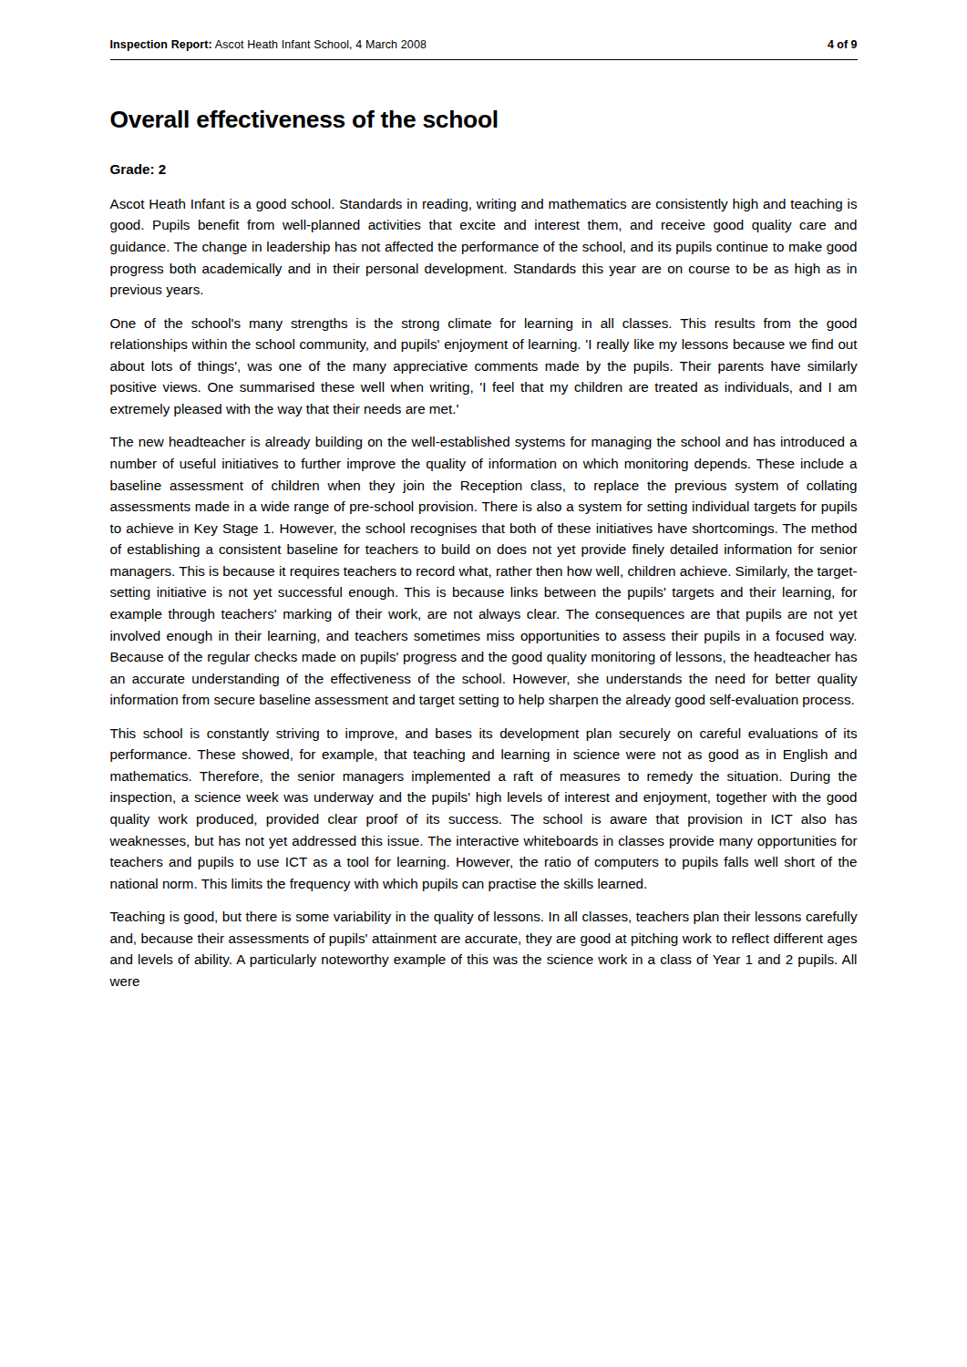Inspection Report: Ascot Heath Infant School, 4 March 2008
4 of 9
Overall effectiveness of the school
Grade: 2
Ascot Heath Infant is a good school. Standards in reading, writing and mathematics are consistently high and teaching is good. Pupils benefit from well-planned activities that excite and interest them, and receive good quality care and guidance. The change in leadership has not affected the performance of the school, and its pupils continue to make good progress both academically and in their personal development. Standards this year are on course to be as high as in previous years.
One of the school's many strengths is the strong climate for learning in all classes. This results from the good relationships within the school community, and pupils' enjoyment of learning. 'I really like my lessons because we find out about lots of things', was one of the many appreciative comments made by the pupils. Their parents have similarly positive views. One summarised these well when writing, 'I feel that my children are treated as individuals, and I am extremely pleased with the way that their needs are met.'
The new headteacher is already building on the well-established systems for managing the school and has introduced a number of useful initiatives to further improve the quality of information on which monitoring depends. These include a baseline assessment of children when they join the Reception class, to replace the previous system of collating assessments made in a wide range of pre-school provision. There is also a system for setting individual targets for pupils to achieve in Key Stage 1. However, the school recognises that both of these initiatives have shortcomings. The method of establishing a consistent baseline for teachers to build on does not yet provide finely detailed information for senior managers. This is because it requires teachers to record what, rather then how well, children achieve. Similarly, the target-setting initiative is not yet successful enough. This is because links between the pupils' targets and their learning, for example through teachers' marking of their work, are not always clear. The consequences are that pupils are not yet involved enough in their learning, and teachers sometimes miss opportunities to assess their pupils in a focused way. Because of the regular checks made on pupils' progress and the good quality monitoring of lessons, the headteacher has an accurate understanding of the effectiveness of the school. However, she understands the need for better quality information from secure baseline assessment and target setting to help sharpen the already good self-evaluation process.
This school is constantly striving to improve, and bases its development plan securely on careful evaluations of its performance. These showed, for example, that teaching and learning in science were not as good as in English and mathematics. Therefore, the senior managers implemented a raft of measures to remedy the situation. During the inspection, a science week was underway and the pupils' high levels of interest and enjoyment, together with the good quality work produced, provided clear proof of its success. The school is aware that provision in ICT also has weaknesses, but has not yet addressed this issue. The interactive whiteboards in classes provide many opportunities for teachers and pupils to use ICT as a tool for learning. However, the ratio of computers to pupils falls well short of the national norm. This limits the frequency with which pupils can practise the skills learned.
Teaching is good, but there is some variability in the quality of lessons. In all classes, teachers plan their lessons carefully and, because their assessments of pupils' attainment are accurate, they are good at pitching work to reflect different ages and levels of ability. A particularly noteworthy example of this was the science work in a class of Year 1 and 2 pupils. All were